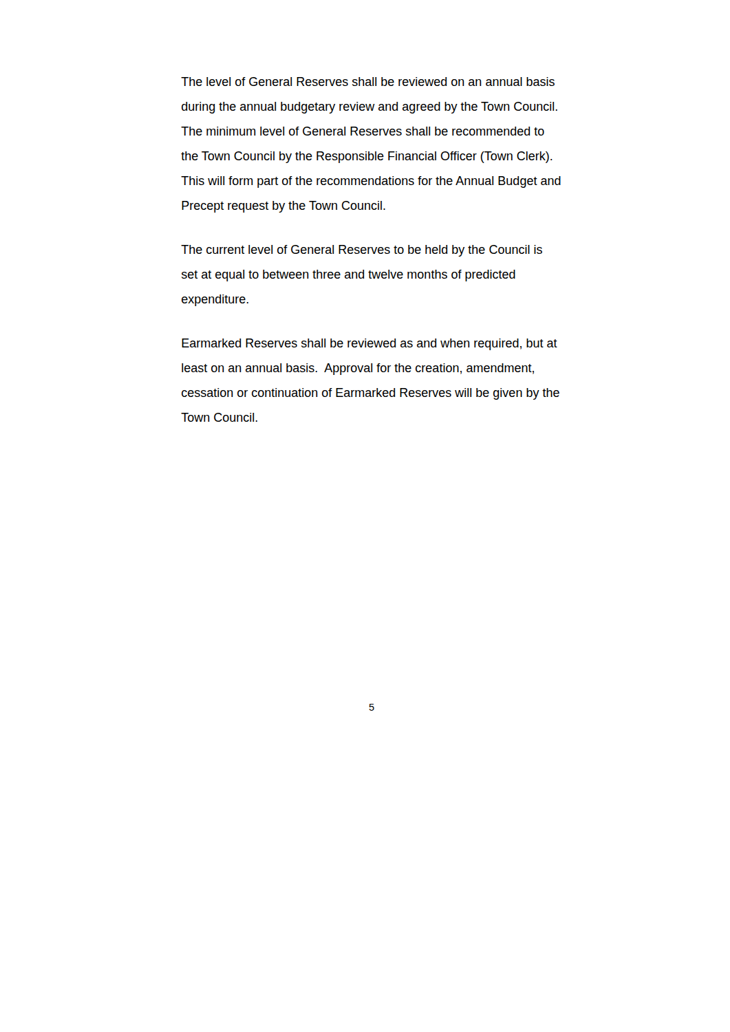The level of General Reserves shall be reviewed on an annual basis during the annual budgetary review and agreed by the Town Council. The minimum level of General Reserves shall be recommended to the Town Council by the Responsible Financial Officer (Town Clerk). This will form part of the recommendations for the Annual Budget and Precept request by the Town Council.
The current level of General Reserves to be held by the Council is set at equal to between three and twelve months of predicted expenditure.
Earmarked Reserves shall be reviewed as and when required, but at least on an annual basis. Approval for the creation, amendment, cessation or continuation of Earmarked Reserves will be given by the Town Council.
5